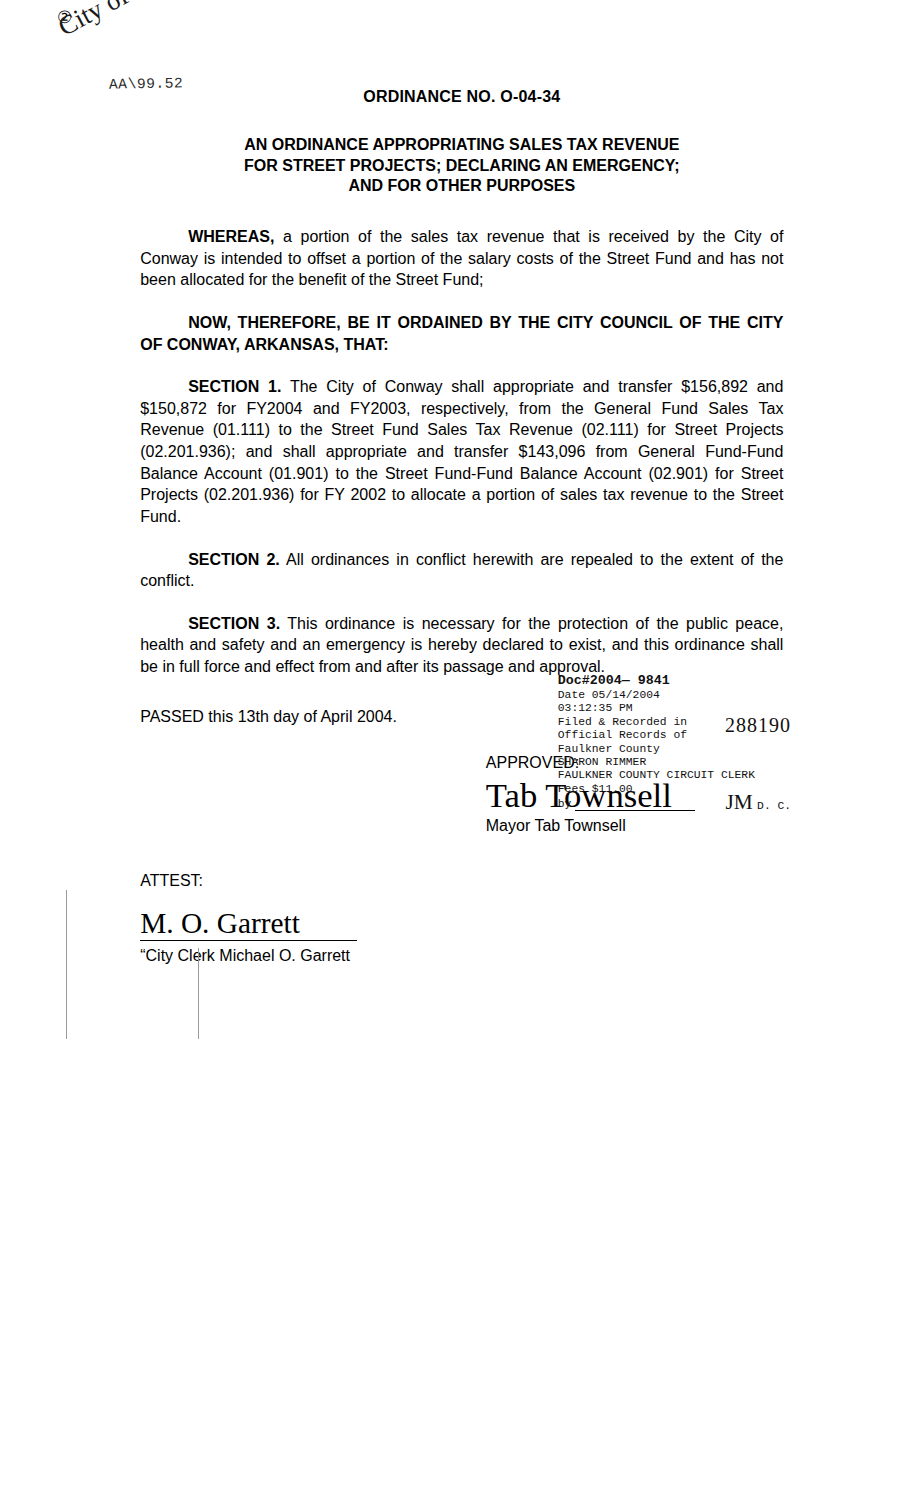②
City of Conway
AA\99.52
ORDINANCE NO. O-04-34
AN ORDINANCE APPROPRIATING SALES TAX REVENUE
FOR STREET PROJECTS; DECLARING AN EMERGENCY;
AND FOR OTHER PURPOSES
WHEREAS, a portion of the sales tax revenue that is received by the City of Conway is intended to offset a portion of the salary costs of the Street Fund and has not been allocated for the benefit of the Street Fund;
NOW, THEREFORE, BE IT ORDAINED BY THE CITY COUNCIL OF THE CITY OF CONWAY, ARKANSAS, THAT:
SECTION 1. The City of Conway shall appropriate and transfer $156,892 and $150,872 for FY2004 and FY2003, respectively, from the General Fund Sales Tax Revenue (01.111) to the Street Fund Sales Tax Revenue (02.111) for Street Projects (02.201.936); and shall appropriate and transfer $143,096 from General Fund-Fund Balance Account (01.901) to the Street Fund-Fund Balance Account (02.901) for Street Projects (02.201.936) for FY 2002 to allocate a portion of sales tax revenue to the Street Fund.
SECTION 2. All ordinances in conflict herewith are repealed to the extent of the conflict.
SECTION 3. This ordinance is necessary for the protection of the public peace, health and safety and an emergency is hereby declared to exist, and this ordinance shall be in full force and effect from and after its passage and approval.
PASSED this 13th day of April 2004.
APPROVED:
Tab Townsell
Mayor Tab Townsell
ATTEST:
M. O. Garrett
“City Clerk Michael O. Garrett
Doc#2004— 9841
Date 05/14/2004
03:12:35 PM
Filed & Recorded in
Official Records of
Faulkner County
SHARON RIMMER
FAULKNER COUNTY CIRCUIT CLERK
Fees $11.00
by JM
288190
D. C.